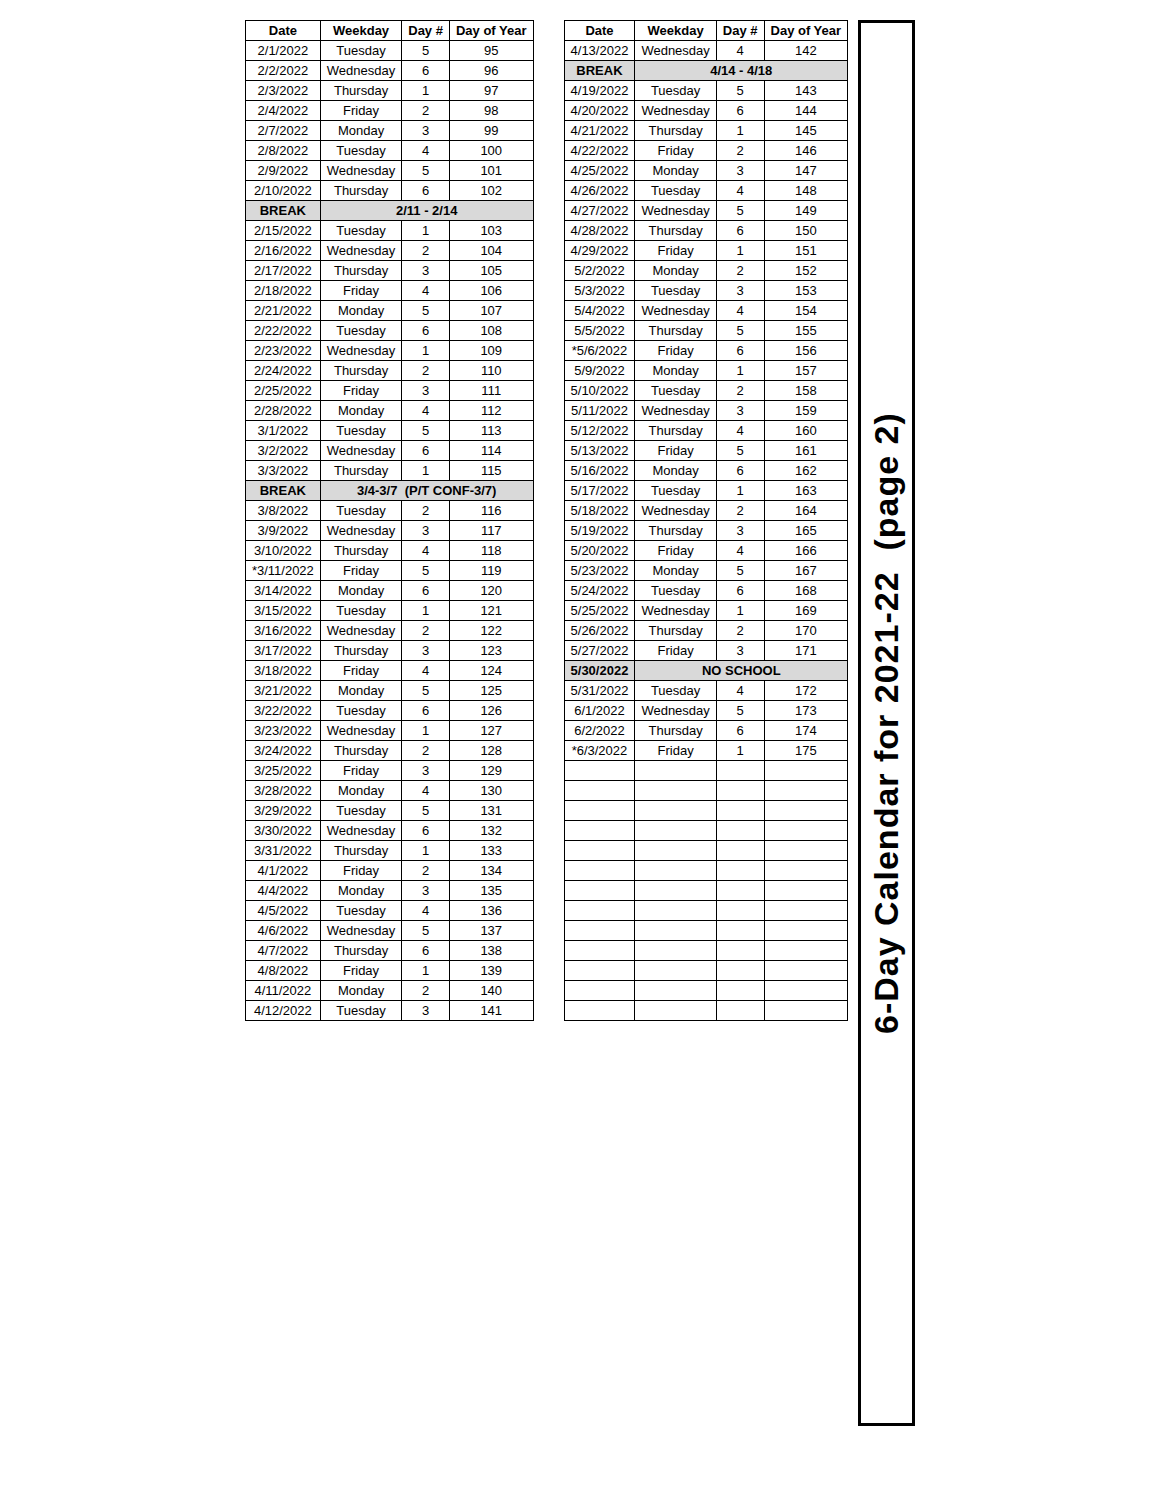| Date | Weekday | Day # | Day of Year | | Date | Weekday | Day # | Day of Year |
| --- | --- | --- | --- | --- | --- | --- | --- | --- |
| 2/1/2022 | Tuesday | 5 | 95 | | 4/13/2022 | Wednesday | 4 | 142 |
| 2/2/2022 | Wednesday | 6 | 96 | | BREAK | 4/14 - 4/18 |
| 2/3/2022 | Thursday | 1 | 97 | | 4/19/2022 | Tuesday | 5 | 143 |
| 2/4/2022 | Friday | 2 | 98 | | 4/20/2022 | Wednesday | 6 | 144 |
| 2/7/2022 | Monday | 3 | 99 | | 4/21/2022 | Thursday | 1 | 145 |
| 2/8/2022 | Tuesday | 4 | 100 | | 4/22/2022 | Friday | 2 | 146 |
| 2/9/2022 | Wednesday | 5 | 101 | | 4/25/2022 | Monday | 3 | 147 |
| 2/10/2022 | Thursday | 6 | 102 | | 4/26/2022 | Tuesday | 4 | 148 |
| BREAK | 2/11 - 2/14 | | 4/27/2022 | Wednesday | 5 | 149 |
| 2/15/2022 | Tuesday | 1 | 103 | | 4/28/2022 | Thursday | 6 | 150 |
| 2/16/2022 | Wednesday | 2 | 104 | | 4/29/2022 | Friday | 1 | 151 |
| 2/17/2022 | Thursday | 3 | 105 | | 5/2/2022 | Monday | 2 | 152 |
| 2/18/2022 | Friday | 4 | 106 | | 5/3/2022 | Tuesday | 3 | 153 |
| 2/21/2022 | Monday | 5 | 107 | | 5/4/2022 | Wednesday | 4 | 154 |
| 2/22/2022 | Tuesday | 6 | 108 | | 5/5/2022 | Thursday | 5 | 155 |
| 2/23/2022 | Wednesday | 1 | 109 | | *5/6/2022 | Friday | 6 | 156 |
| 2/24/2022 | Thursday | 2 | 110 | | 5/9/2022 | Monday | 1 | 157 |
| 2/25/2022 | Friday | 3 | 111 | | 5/10/2022 | Tuesday | 2 | 158 |
| 2/28/2022 | Monday | 4 | 112 | | 5/11/2022 | Wednesday | 3 | 159 |
| 3/1/2022 | Tuesday | 5 | 113 | | 5/12/2022 | Thursday | 4 | 160 |
| 3/2/2022 | Wednesday | 6 | 114 | | 5/13/2022 | Friday | 5 | 161 |
| 3/3/2022 | Thursday | 1 | 115 | | 5/16/2022 | Monday | 6 | 162 |
| BREAK | 3/4-3/7 (P/T CONF-3/7) | | 5/17/2022 | Tuesday | 1 | 163 |
| 3/8/2022 | Tuesday | 2 | 116 | | 5/18/2022 | Wednesday | 2 | 164 |
| 3/9/2022 | Wednesday | 3 | 117 | | 5/19/2022 | Thursday | 3 | 165 |
| 3/10/2022 | Thursday | 4 | 118 | | 5/20/2022 | Friday | 4 | 166 |
| *3/11/2022 | Friday | 5 | 119 | | 5/23/2022 | Monday | 5 | 167 |
| 3/14/2022 | Monday | 6 | 120 | | 5/24/2022 | Tuesday | 6 | 168 |
| 3/15/2022 | Tuesday | 1 | 121 | | 5/25/2022 | Wednesday | 1 | 169 |
| 3/16/2022 | Wednesday | 2 | 122 | | 5/26/2022 | Thursday | 2 | 170 |
| 3/17/2022 | Thursday | 3 | 123 | | 5/27/2022 | Friday | 3 | 171 |
| 3/18/2022 | Friday | 4 | 124 | | 5/30/2022 | NO SCHOOL |
| 3/21/2022 | Monday | 5 | 125 | | 5/31/2022 | Tuesday | 4 | 172 |
| 3/22/2022 | Tuesday | 6 | 126 | | 6/1/2022 | Wednesday | 5 | 173 |
| 3/23/2022 | Wednesday | 1 | 127 | | 6/2/2022 | Thursday | 6 | 174 |
| 3/24/2022 | Thursday | 2 | 128 | | *6/3/2022 | Friday | 1 | 175 |
| 3/25/2022 | Friday | 3 | 129 | | | | | |
| 3/28/2022 | Monday | 4 | 130 | | | | | |
| 3/29/2022 | Tuesday | 5 | 131 | | | | | |
| 3/30/2022 | Wednesday | 6 | 132 | | | | | |
| 3/31/2022 | Thursday | 1 | 133 | | | | | |
| 4/1/2022 | Friday | 2 | 134 | | | | | |
| 4/4/2022 | Monday | 3 | 135 | | | | | |
| 4/5/2022 | Tuesday | 4 | 136 | | | | | |
| 4/6/2022 | Wednesday | 5 | 137 | | | | | |
| 4/7/2022 | Thursday | 6 | 138 | | | | | |
| 4/8/2022 | Friday | 1 | 139 | | | | | |
| 4/11/2022 | Monday | 2 | 140 | | | | | |
| 4/12/2022 | Tuesday | 3 | 141 | | | | | |
6-Day Calendar for 2021-22 (page 2)